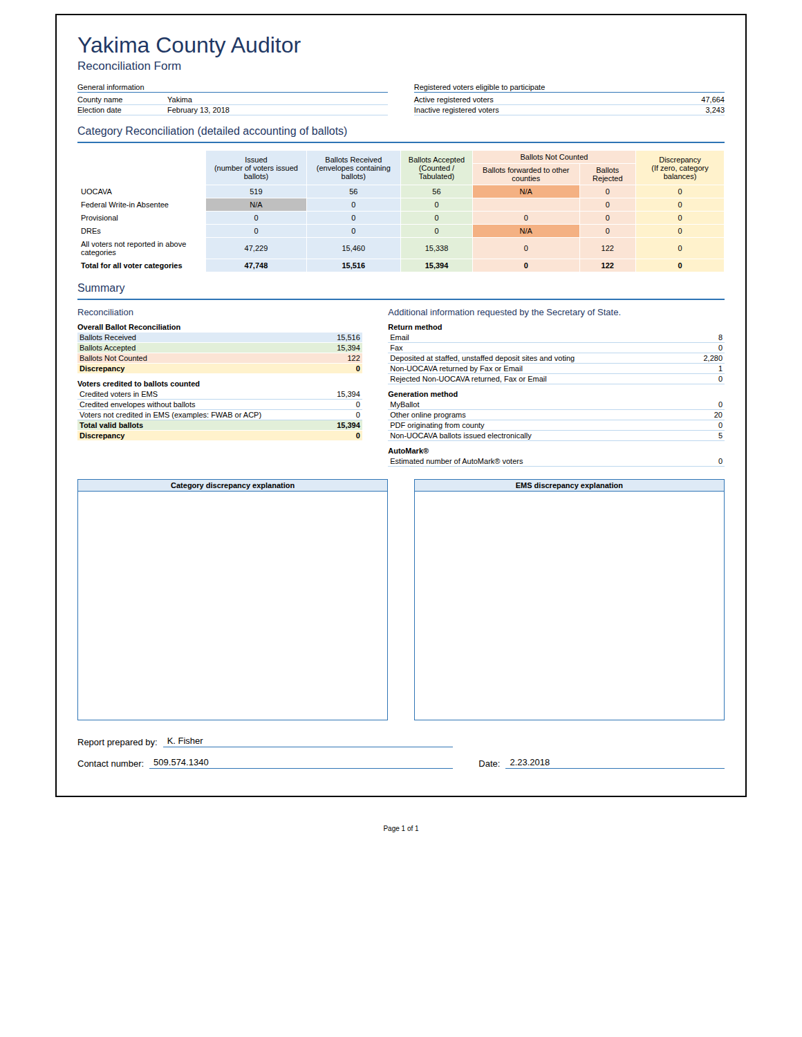Yakima County Auditor
Reconciliation Form
General information
County name Yakima
Election date February 13, 2018
Registered voters eligible to participate
Active registered voters 47,664
Inactive registered voters 3,243
Category Reconciliation (detailed accounting of ballots)
| | Issued (number of voters issued ballots) | Ballots Received (envelopes containing ballots) | Ballots Accepted (Counted / Tabulated) | Ballots Not Counted | Discrepancy (If zero, category balances) |
| --- | --- | --- | --- | --- | --- |
| Ballots forwarded to other counties | Ballots Rejected |
| UOCAVA | 519 | 56 | 56 | N/A | 0 | 0 |
| Federal Write-in Absentee | N/A | 0 | 0 | | 0 | 0 |
| Provisional | 0 | 0 | 0 | 0 | 0 | 0 |
| DREs | 0 | 0 | 0 | N/A | 0 | 0 |
| All voters not reported in above categories | 47,229 | 15,460 | 15,338 | 0 | 122 | 0 |
| Total for all voter categories | 47,748 | 15,516 | 15,394 | 0 | 122 | 0 |
Summary
Reconciliation
Overall Ballot Reconciliation
Ballots Received 15,516
Ballots Accepted 15,394
Ballots Not Counted 122
Discrepancy 0
Voters credited to ballots counted
Credited voters in EMS 15,394
Credited envelopes without ballots 0
Voters not credited in EMS (examples: FWAB or ACP) 0
Total valid ballots 15,394
Discrepancy 0
Additional information requested by the Secretary of State.
Return method
Email 8
Fax 0
Deposited at staffed, unstaffed deposit sites and voting 2,280
Non-UOCAVA returned by Fax or Email 1
Rejected Non-UOCAVA returned, Fax or Email 0
Generation method
MyBallot 0
Other online programs 20
PDF originating from county 0
Non-UOCAVA ballots issued electronically 5
AutoMark®
Estimated number of AutoMark® voters 0
Category discrepancy explanation
EMS discrepancy explanation
Report prepared by: K. Fisher
Contact number: 509.574.1340
Date: 2.23.2018
Page 1 of 1